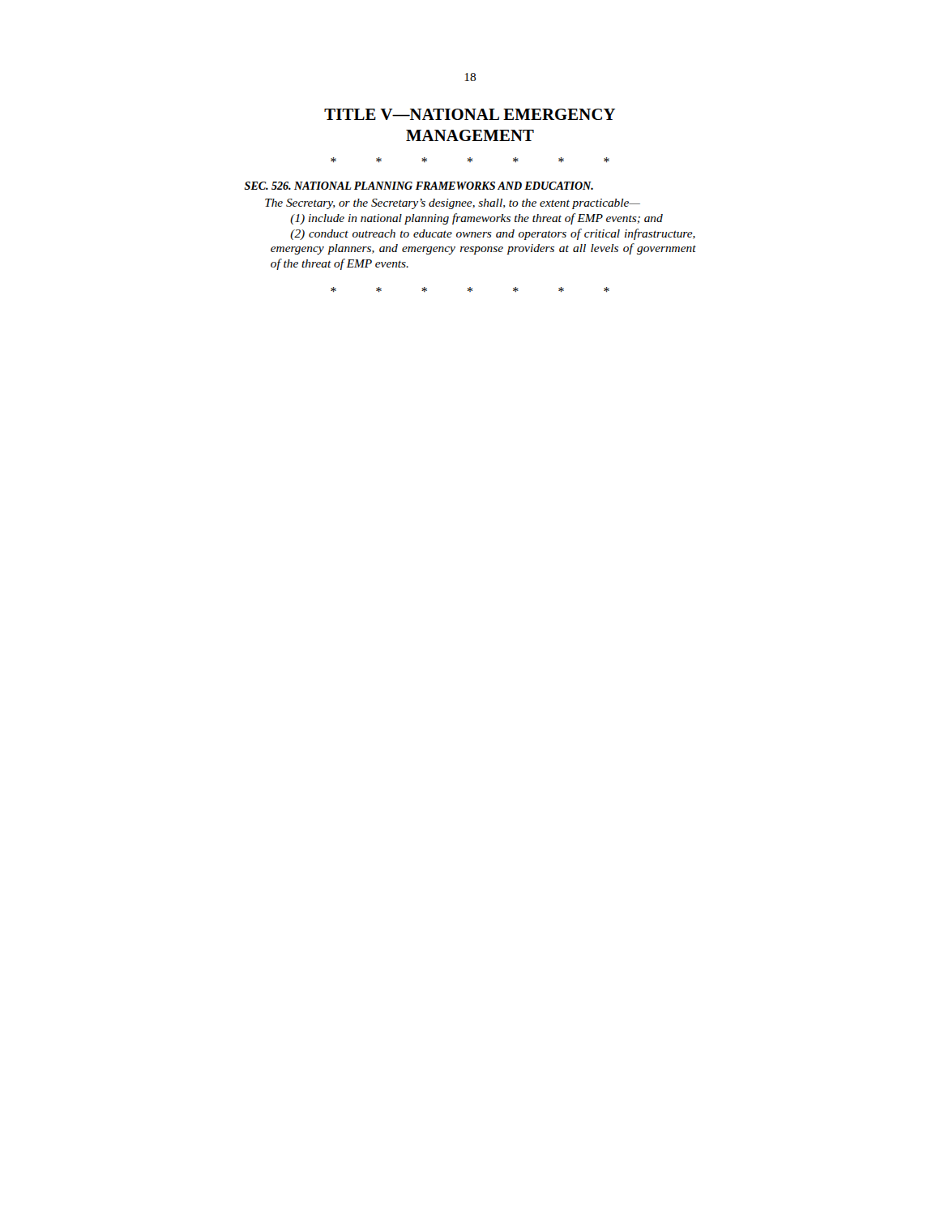18
TITLE V—NATIONAL EMERGENCY
MANAGEMENT
*******
SEC. 526. NATIONAL PLANNING FRAMEWORKS AND EDUCATION.
The Secretary, or the Secretary’s designee, shall, to the extent practicable—
(1) include in national planning frameworks the threat of EMP events; and
(2) conduct outreach to educate owners and operators of critical infrastructure, emergency planners, and emergency response providers at all levels of government of the threat of EMP events.
*******